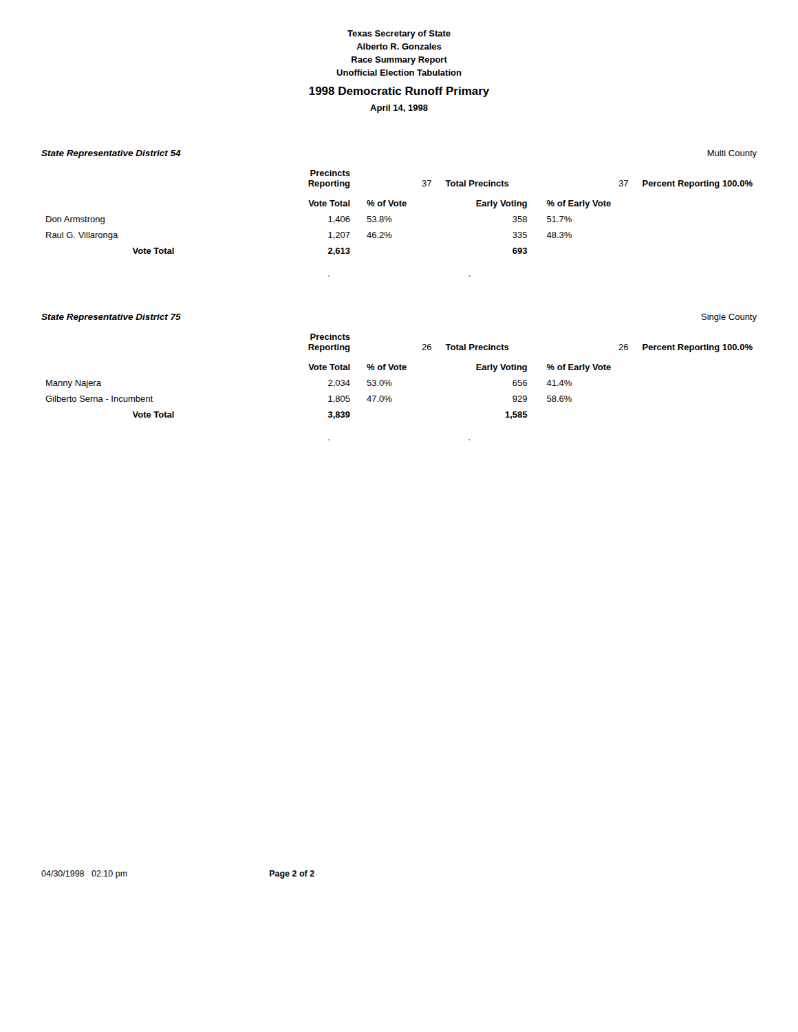Texas Secretary of State
Alberto R. Gonzales
Race Summary Report
Unofficial Election Tabulation
1998 Democratic Runoff Primary
April 14, 1998
State Representative District 54
Multi County
| | Precincts Reporting | 37 | Total Precincts | 37 | Percent Reporting 100.0% |
| | Vote Total | % of Vote | Early Voting | % of Early Vote | |
| Don Armstrong | 1,406 | 53.8% | 358 | 51.7% | |
| Raul G. Villaronga | 1,207 | 46.2% | 335 | 48.3% | |
| Vote Total | 2,613 | | 693 | | |
. .
State Representative District 75
Single County
| | Precincts Reporting | 26 | Total Precincts | 26 | Percent Reporting 100.0% |
| | Vote Total | % of Vote | Early Voting | % of Early Vote | |
| Manny Najera | 2,034 | 53.0% | 656 | 41.4% | |
| Gilberto Serna - Incumbent | 1,805 | 47.0% | 929 | 58.6% | |
| Vote Total | 3,839 | | 1,585 | | |
. .
04/30/1998 02:10 pm
Page 2 of 2